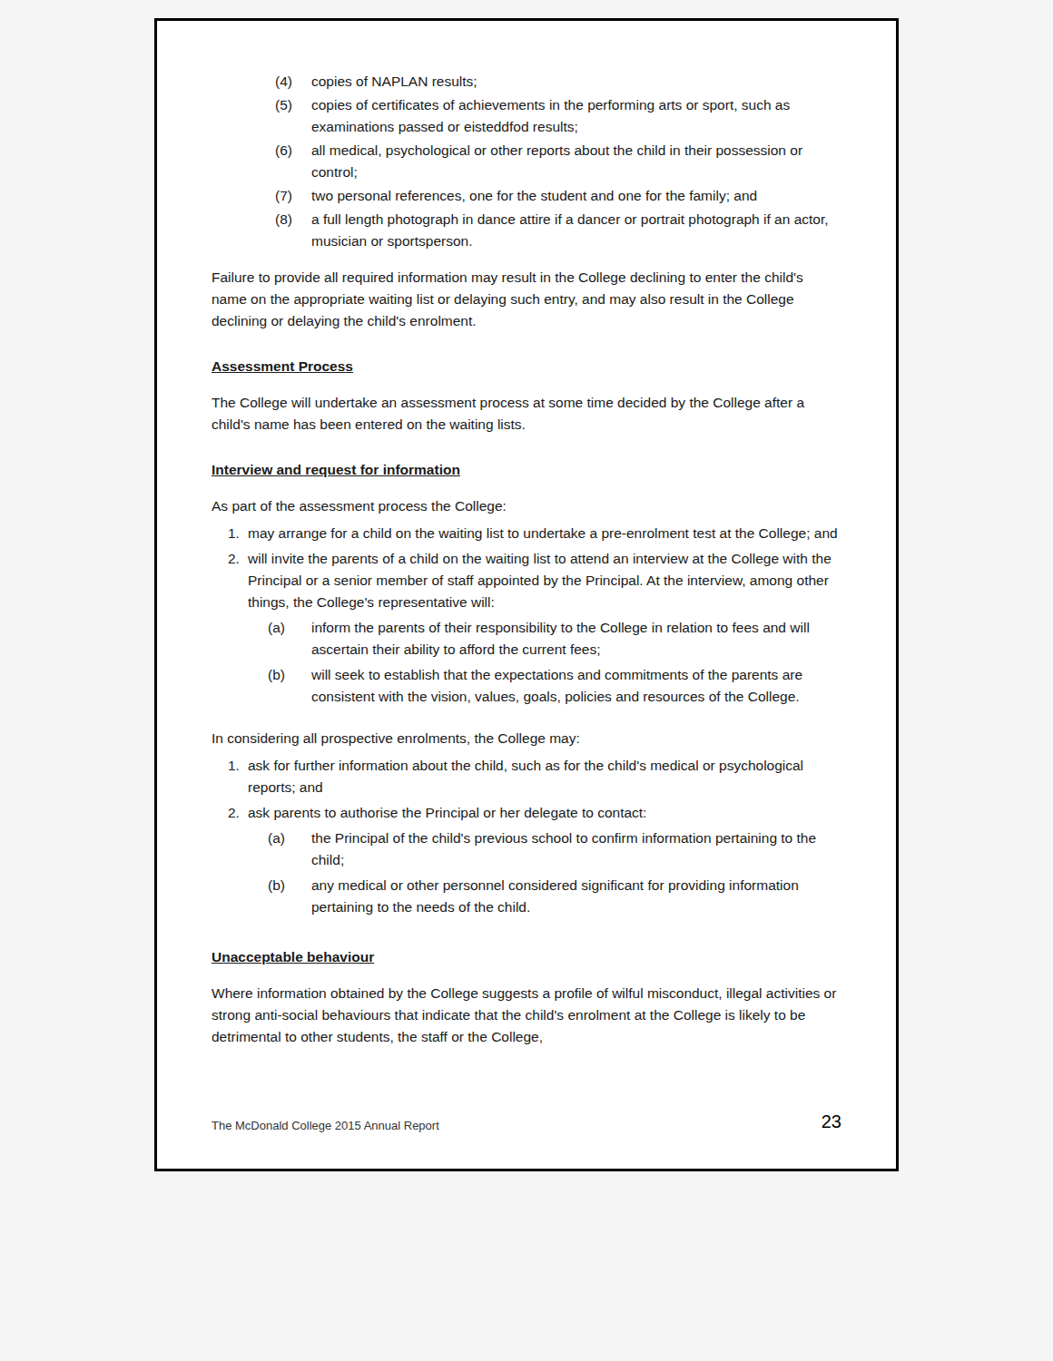(4)
copies of NAPLAN results;
(5)
copies of certificates of achievements in the performing arts or sport, such as examinations passed or eisteddfod results;
(6)
all medical, psychological or other reports about the child in their possession or control;
(7)
two personal references, one for the student and one for the family; and
(8)
a full length photograph in dance attire if a dancer or portrait photograph if an actor, musician or sportsperson.
Failure to provide all required information may result in the College declining to enter the child's name on the appropriate waiting list or delaying such entry, and may also result in the College declining or delaying the child's enrolment.
Assessment Process
The College will undertake an assessment process at some time decided by the College after a child's name has been entered on the waiting lists.
Interview and request for information
As part of the assessment process the College:
1.
may arrange for a child on the waiting list to undertake a pre-enrolment test at the College; and
2.
will invite the parents of a child on the waiting list to attend an interview at the College with the Principal or a senior member of staff appointed by the Principal. At the interview, among other things, the College's representative will:
(a)
inform the parents of their responsibility to the College in relation to fees and will ascertain their ability to afford the current fees;
(b)
will seek to establish that the expectations and commitments of the parents are consistent with the vision, values, goals, policies and resources of the College.
In considering all prospective enrolments, the College may:
1.
ask for further information about the child, such as for the child's medical or psychological reports; and
2.
ask parents to authorise the Principal or her delegate to contact:
(a)
the Principal of the child's previous school to confirm information pertaining to the child;
(b)
any medical or other personnel considered significant for providing information pertaining to the needs of the child.
Unacceptable behaviour
Where information obtained by the College suggests a profile of wilful misconduct, illegal activities or strong anti-social behaviours that indicate that the child's enrolment at the College is likely to be detrimental to other students, the staff or the College,
The McDonald College 2015 Annual Report
23